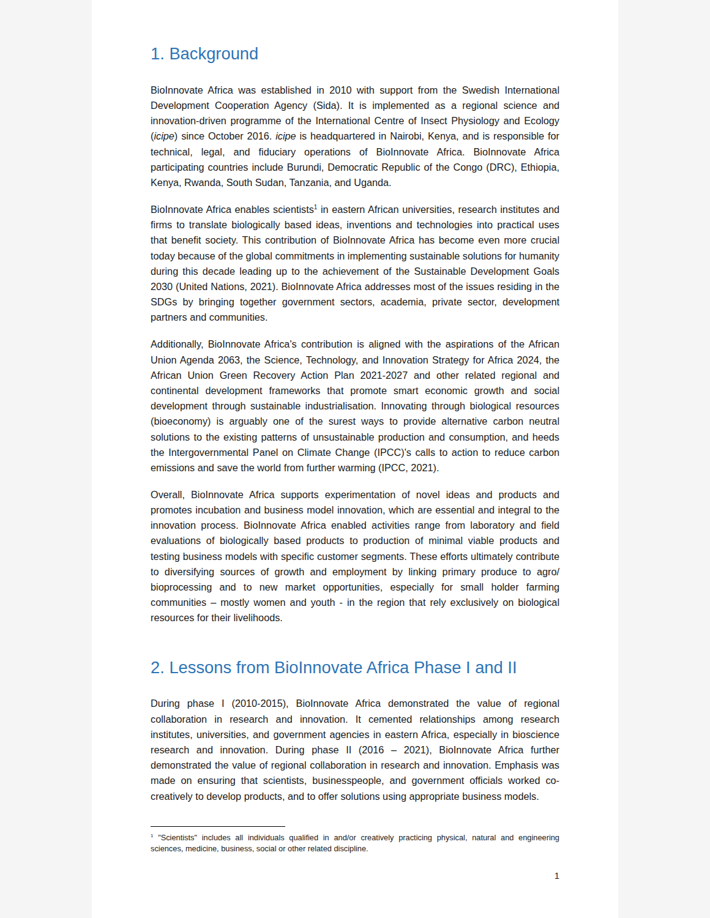1. Background
BioInnovate Africa was established in 2010 with support from the Swedish International Development Cooperation Agency (Sida). It is implemented as a regional science and innovation-driven programme of the International Centre of Insect Physiology and Ecology (icipe) since October 2016. icipe is headquartered in Nairobi, Kenya, and is responsible for technical, legal, and fiduciary operations of BioInnovate Africa. BioInnovate Africa participating countries include Burundi, Democratic Republic of the Congo (DRC), Ethiopia, Kenya, Rwanda, South Sudan, Tanzania, and Uganda.
BioInnovate Africa enables scientists1 in eastern African universities, research institutes and firms to translate biologically based ideas, inventions and technologies into practical uses that benefit society. This contribution of BioInnovate Africa has become even more crucial today because of the global commitments in implementing sustainable solutions for humanity during this decade leading up to the achievement of the Sustainable Development Goals 2030 (United Nations, 2021). BioInnovate Africa addresses most of the issues residing in the SDGs by bringing together government sectors, academia, private sector, development partners and communities.
Additionally, BioInnovate Africa's contribution is aligned with the aspirations of the African Union Agenda 2063, the Science, Technology, and Innovation Strategy for Africa 2024, the African Union Green Recovery Action Plan 2021-2027 and other related regional and continental development frameworks that promote smart economic growth and social development through sustainable industrialisation. Innovating through biological resources (bioeconomy) is arguably one of the surest ways to provide alternative carbon neutral solutions to the existing patterns of unsustainable production and consumption, and heeds the Intergovernmental Panel on Climate Change (IPCC)'s calls to action to reduce carbon emissions and save the world from further warming (IPCC, 2021).
Overall, BioInnovate Africa supports experimentation of novel ideas and products and promotes incubation and business model innovation, which are essential and integral to the innovation process. BioInnovate Africa enabled activities range from laboratory and field evaluations of biologically based products to production of minimal viable products and testing business models with specific customer segments. These efforts ultimately contribute to diversifying sources of growth and employment by linking primary produce to agro/ bioprocessing and to new market opportunities, especially for small holder farming communities – mostly women and youth - in the region that rely exclusively on biological resources for their livelihoods.
2. Lessons from BioInnovate Africa Phase I and II
During phase I (2010-2015), BioInnovate Africa demonstrated the value of regional collaboration in research and innovation. It cemented relationships among research institutes, universities, and government agencies in eastern Africa, especially in bioscience research and innovation. During phase II (2016 – 2021), BioInnovate Africa further demonstrated the value of regional collaboration in research and innovation. Emphasis was made on ensuring that scientists, businesspeople, and government officials worked co-creatively to develop products, and to offer solutions using appropriate business models.
1 "Scientists" includes all individuals qualified in and/or creatively practicing physical, natural and engineering sciences, medicine, business, social or other related discipline.
1